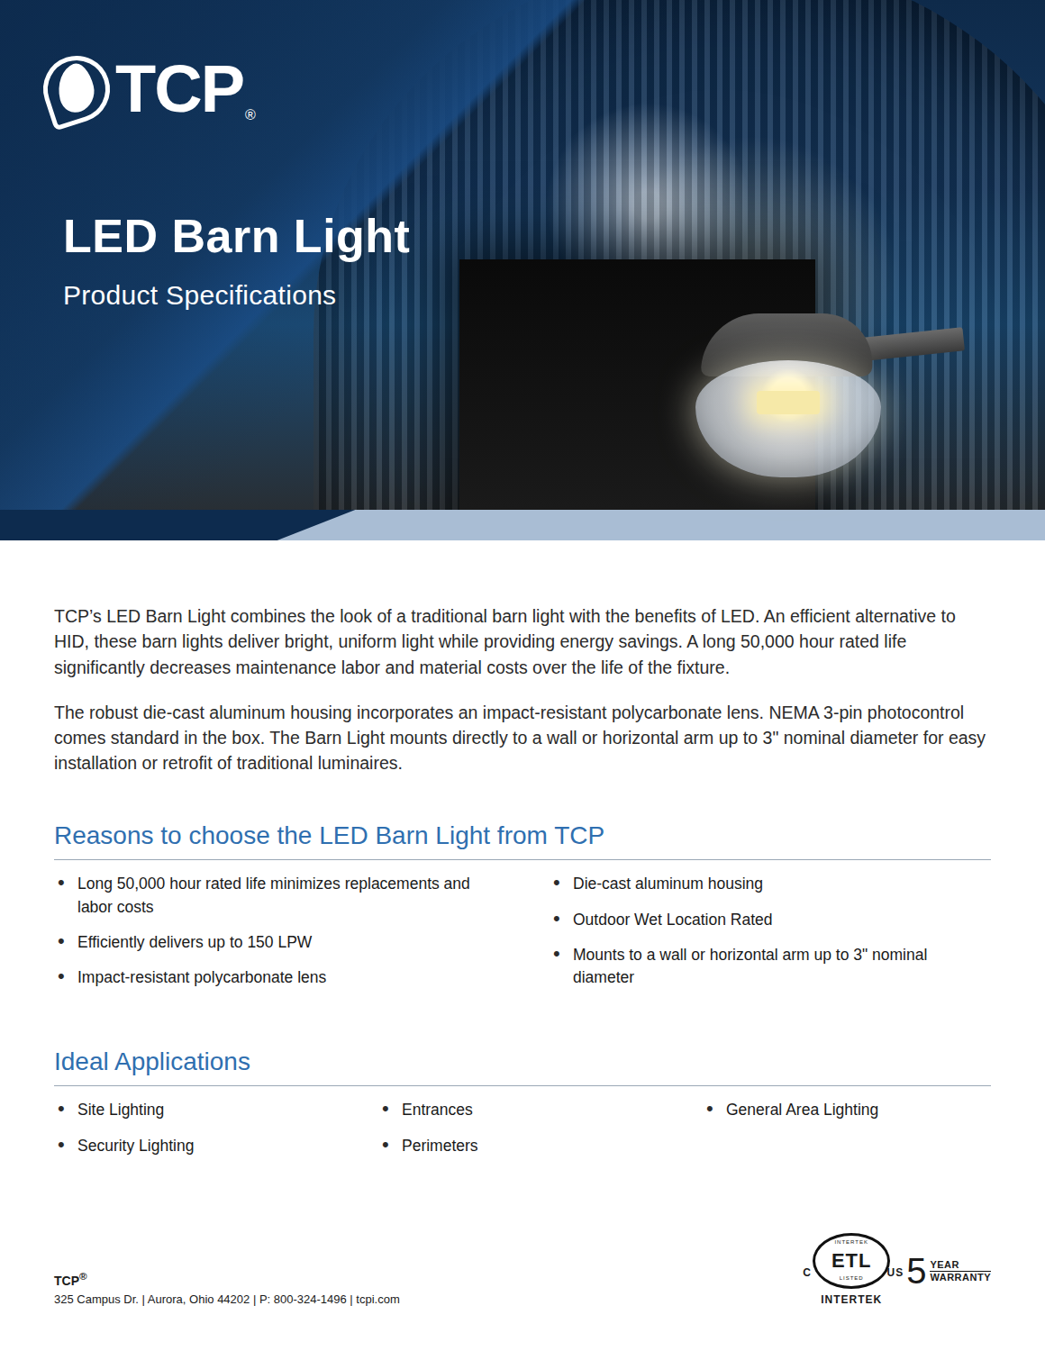TCP®
LED Barn Light
Product Specifications
TCP’s LED Barn Light combines the look of a traditional barn light with the benefits of LED. An efficient alternative to HID, these barn lights deliver bright, uniform light while providing energy savings. A long 50,000 hour rated life significantly decreases maintenance labor and material costs over the life of the fixture.
The robust die-cast aluminum housing incorporates an impact-resistant polycarbonate lens. NEMA 3-pin photocontrol comes standard in the box. The Barn Light mounts directly to a wall or horizontal arm up to 3" nominal diameter for easy installation or retrofit of traditional luminaires.
Reasons to choose the LED Barn Light from TCP
Long 50,000 hour rated life minimizes replacements and labor costs
Efficiently delivers up to 150 LPW
Impact-resistant polycarbonate lens
Die-cast aluminum housing
Outdoor Wet Location Rated
Mounts to a wall or horizontal arm up to 3" nominal diameter
Ideal Applications
Site Lighting
Security Lighting
Entrances
Perimeters
General Area Lighting
TCP®
325 Campus Dr. | Aurora, Ohio 44202 | P: 800-324-1496 | tcpi.com
INTERTEK ETL LISTED C US
INTERTEK
5 YEAR WARRANTY